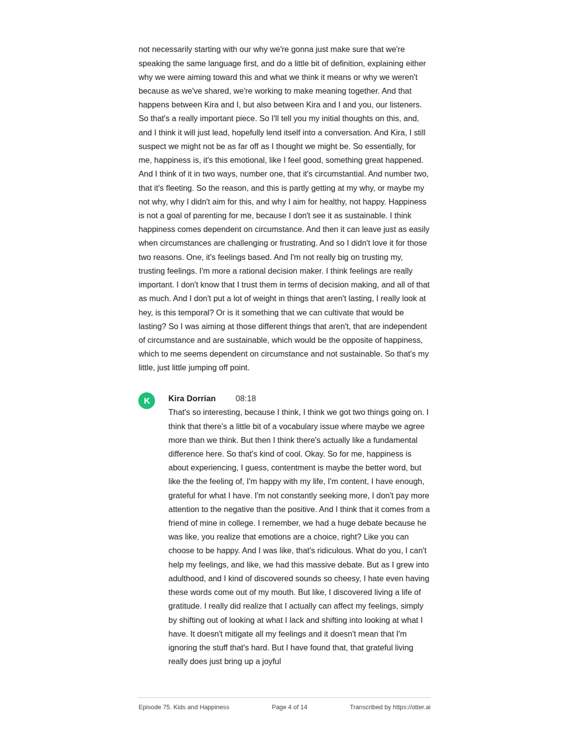not necessarily starting with our why we're gonna just make sure that we're speaking the same language first, and do a little bit of definition, explaining either why we were aiming toward this and what we think it means or why we weren't because as we've shared, we're working to make meaning together. And that happens between Kira and I, but also between Kira and I and you, our listeners. So that's a really important piece. So I'll tell you my initial thoughts on this, and, and I think it will just lead, hopefully lend itself into a conversation. And Kira, I still suspect we might not be as far off as I thought we might be. So essentially, for me, happiness is, it's this emotional, like I feel good, something great happened. And I think of it in two ways, number one, that it's circumstantial. And number two, that it's fleeting. So the reason, and this is partly getting at my why, or maybe my not why, why I didn't aim for this, and why I aim for healthy, not happy. Happiness is not a goal of parenting for me, because I don't see it as sustainable. I think happiness comes dependent on circumstance. And then it can leave just as easily when circumstances are challenging or frustrating. And so I didn't love it for those two reasons. One, it's feelings based. And I'm not really big on trusting my, trusting feelings. I'm more a rational decision maker. I think feelings are really important. I don't know that I trust them in terms of decision making, and all of that as much. And I don't put a lot of weight in things that aren't lasting, I really look at hey, is this temporal? Or is it something that we can cultivate that would be lasting? So I was aiming at those different things that aren't, that are independent of circumstance and are sustainable, which would be the opposite of happiness, which to me seems dependent on circumstance and not sustainable. So that's my little, just little jumping off point.
K
Kira Dorrian 08:18
That's so interesting, because I think, I think we got two things going on. I think that there's a little bit of a vocabulary issue where maybe we agree more than we think. But then I think there's actually like a fundamental difference here. So that's kind of cool. Okay. So for me, happiness is about experiencing, I guess, contentment is maybe the better word, but like the the feeling of, I'm happy with my life, I'm content, I have enough, grateful for what I have. I'm not constantly seeking more, I don't pay more attention to the negative than the positive. And I think that it comes from a friend of mine in college. I remember, we had a huge debate because he was like, you realize that emotions are a choice, right? Like you can choose to be happy. And I was like, that's ridiculous. What do you, I can't help my feelings, and like, we had this massive debate. But as I grew into adulthood, and I kind of discovered sounds so cheesy, I hate even having these words come out of my mouth. But like, I discovered living a life of gratitude. I really did realize that I actually can affect my feelings, simply by shifting out of looking at what I lack and shifting into looking at what I have. It doesn't mitigate all my feelings and it doesn't mean that I'm ignoring the stuff that's hard. But I have found that, that grateful living really does just bring up a joyful
Episode 75. Kids and Happiness Page 4 of 14 Transcribed by https://otter.ai